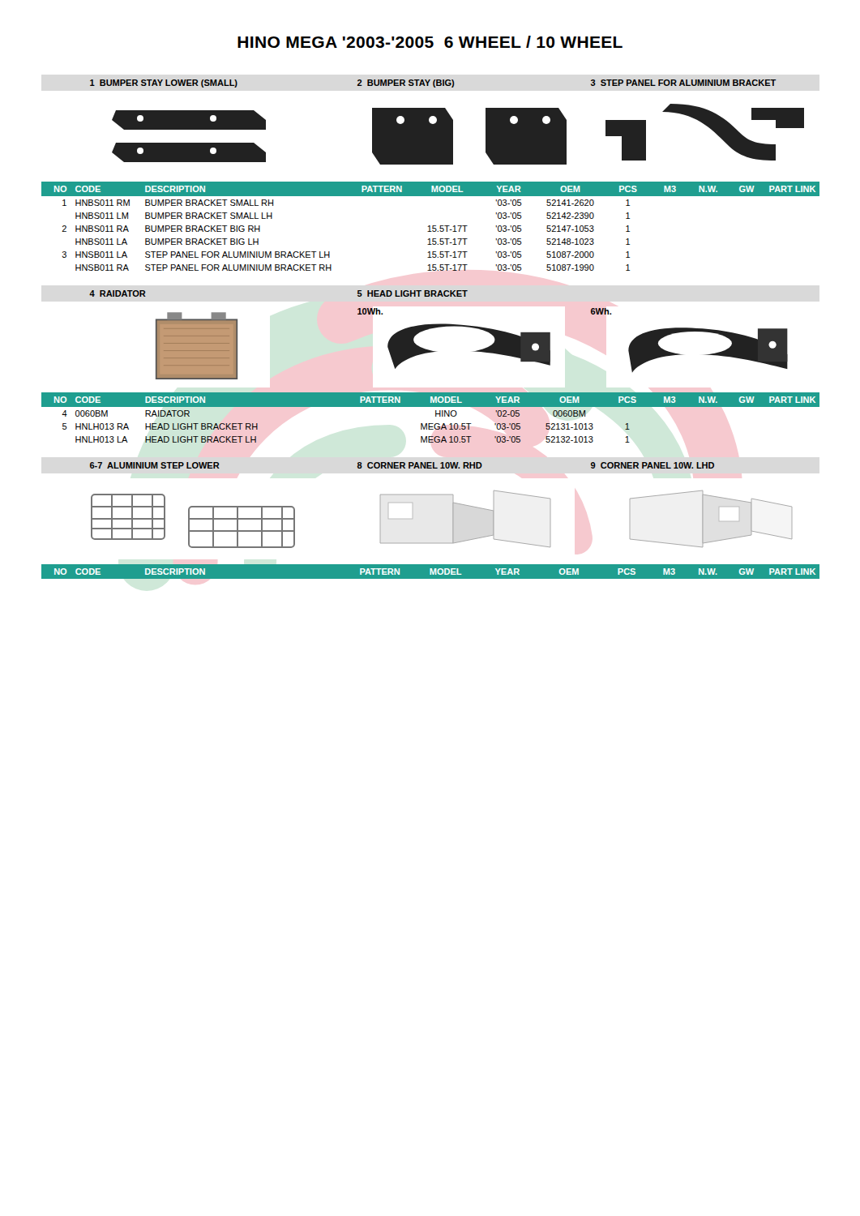HINO MEGA '2003-'2005 6 WHEEL / 10 WHEEL
1 BUMPER STAY LOWER (SMALL)
2 BUMPER STAY (BIG)
3 STEP PANEL FOR ALUMINIUM BRACKET
| NO | CODE | DESCRIPTION | PATTERN | MODEL | YEAR | OEM | PCS | M3 | N.W. | GW | PART LINK |
| --- | --- | --- | --- | --- | --- | --- | --- | --- | --- | --- | --- |
| 1 | HNBS011 RM | BUMPER BRACKET SMALL RH | | | '03-'05 | 52141-2620 | 1 | | | | |
| | HNBS011 LM | BUMPER BRACKET SMALL LH | | | '03-'05 | 52142-2390 | 1 | | | | |
| 2 | HNBS011 RA | BUMPER BRACKET BIG RH | | 15.5T-17T | '03-'05 | 52147-1053 | 1 | | | | |
| | HNBS011 LA | BUMPER BRACKET BIG LH | | 15.5T-17T | '03-'05 | 52148-1023 | 1 | | | | |
| 3 | HNSB011 LA | STEP PANEL FOR ALUMINIUM BRACKET LH | | 15.5T-17T | '03-'05 | 51087-2000 | 1 | | | | |
| | HNSB011 RA | STEP PANEL FOR ALUMINIUM BRACKET RH | | 15.5T-17T | '03-'05 | 51087-1990 | 1 | | | | |
4 RAIDATOR
5 HEAD LIGHT BRACKET
10Wh.
6Wh.
| NO | CODE | DESCRIPTION | PATTERN | MODEL | YEAR | OEM | PCS | M3 | N.W. | GW | PART LINK |
| --- | --- | --- | --- | --- | --- | --- | --- | --- | --- | --- | --- |
| 4 | 0060BM | RAIDATOR | | HINO | '02-05 | 0060BM | | | | | |
| 5 | HNLH013 RA | HEAD LIGHT BRACKET RH | | MEGA 10.5T | '03-'05 | 52131-1013 | 1 | | | | |
| | HNLH013 LA | HEAD LIGHT BRACKET LH | | MEGA 10.5T | '03-'05 | 52132-1013 | 1 | | | | |
6-7 ALUMINIUM STEP LOWER
8 CORNER PANEL 10W. RHD
9 CORNER PANEL 10W. LHD
| NO | CODE | DESCRIPTION | PATTERN | MODEL | YEAR | OEM | PCS | M3 | N.W. | GW | PART LINK |
| --- | --- | --- | --- | --- | --- | --- | --- | --- | --- | --- | --- |